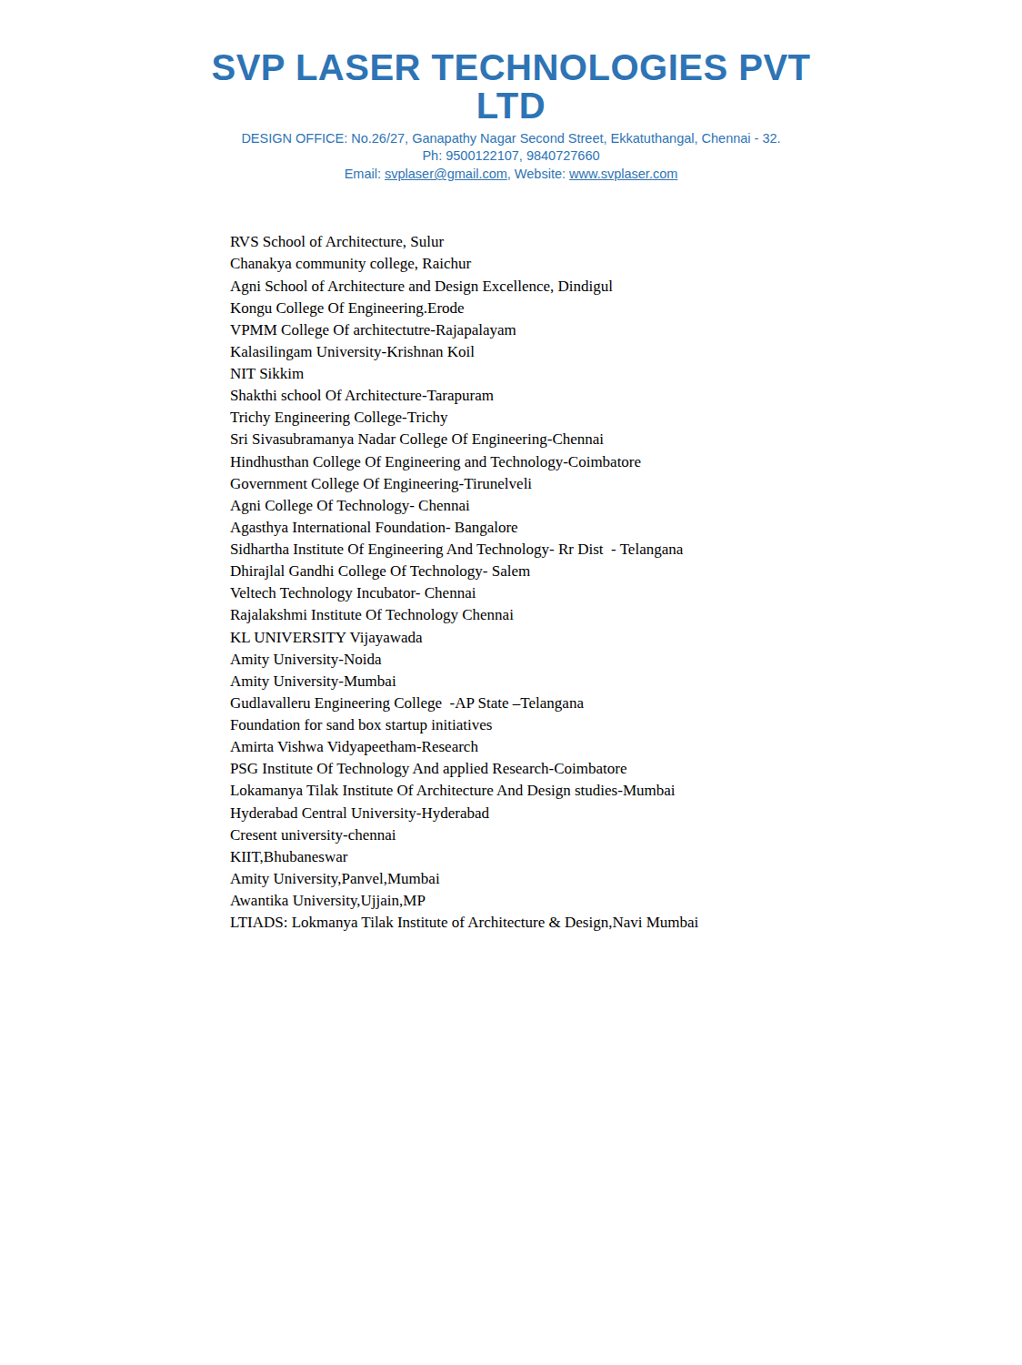SVP LASER TECHNOLOGIES PVT LTD
DESIGN OFFICE: No.26/27, Ganapathy Nagar Second Street, Ekkatuthangal, Chennai - 32.
Ph: 9500122107, 9840727660
Email: svplaser@gmail.com, Website: www.svplaser.com
RVS School of Architecture, Sulur
Chanakya community college, Raichur
Agni School of Architecture and Design Excellence, Dindigul
Kongu College Of Engineering.Erode
VPMM College Of architectutre-Rajapalayam
Kalasilingam University-Krishnan Koil
NIT Sikkim
Shakthi school Of Architecture-Tarapuram
Trichy Engineering College-Trichy
Sri Sivasubramanya Nadar College Of Engineering-Chennai
Hindhusthan College Of Engineering and Technology-Coimbatore
Government College Of Engineering-Tirunelveli
Agni College Of Technology- Chennai
Agasthya International Foundation- Bangalore
Sidhartha Institute Of Engineering And Technology- Rr Dist - Telangana
Dhirajlal Gandhi College Of Technology- Salem
Veltech Technology Incubator- Chennai
Rajalakshmi Institute Of Technology Chennai
KL UNIVERSITY Vijayawada
Amity University-Noida
Amity University-Mumbai
Gudlavalleru Engineering College -AP State –Telangana
Foundation for sand box startup initiatives
Amirta Vishwa Vidyapeetham-Research
PSG Institute Of Technology And applied Research-Coimbatore
Lokamanya Tilak Institute Of Architecture And Design studies-Mumbai
Hyderabad Central University-Hyderabad
Cresent university-chennai
KIIT,Bhubaneswar
Amity University,Panvel,Mumbai
Awantika University,Ujjain,MP
LTIADS: Lokmanya Tilak Institute of Architecture & Design,Navi Mumbai